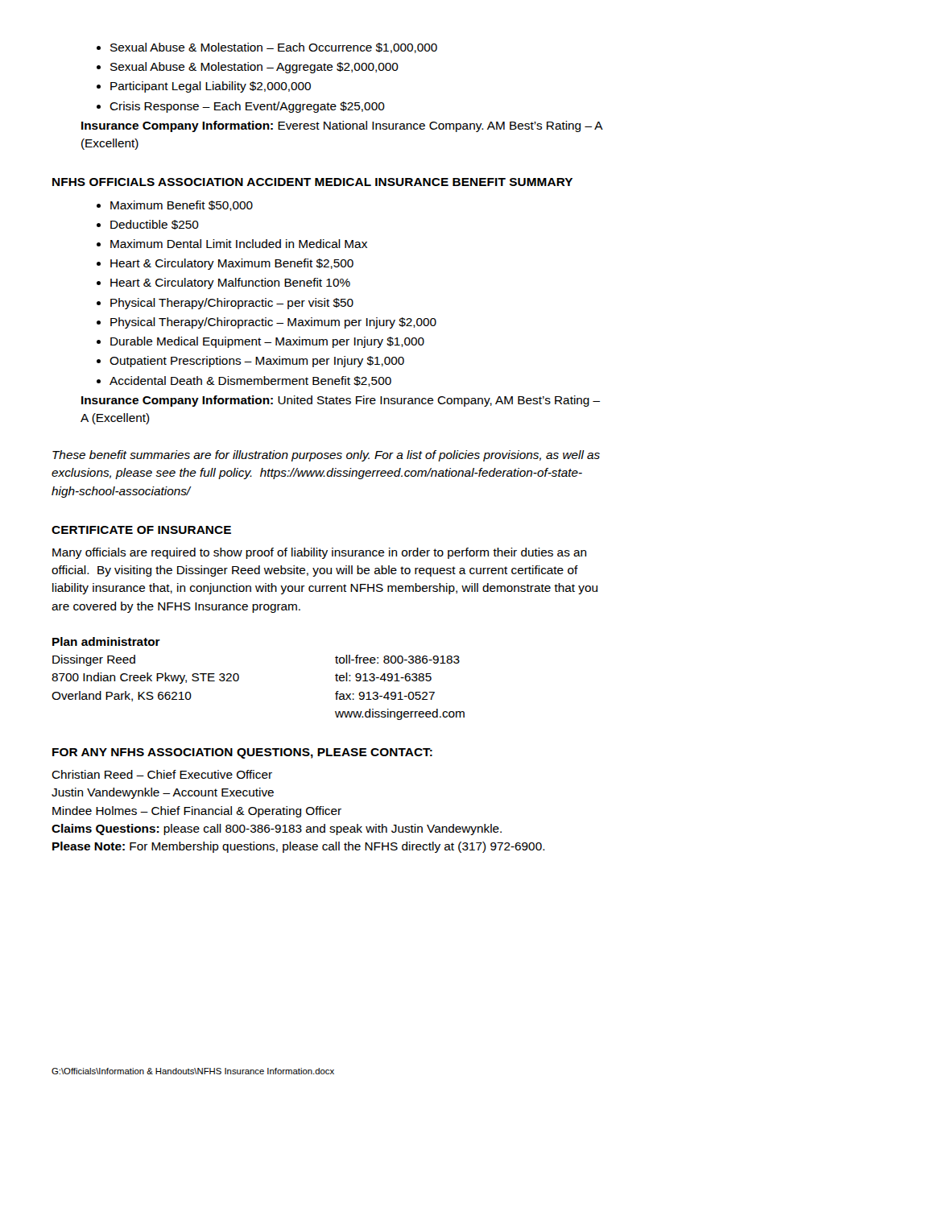Sexual Abuse & Molestation – Each Occurrence $1,000,000
Sexual Abuse & Molestation – Aggregate $2,000,000
Participant Legal Liability $2,000,000
Crisis Response – Each Event/Aggregate $25,000
Insurance Company Information: Everest National Insurance Company. AM Best’s Rating – A (Excellent)
NFHS OFFICIALS ASSOCIATION ACCIDENT MEDICAL INSURANCE BENEFIT SUMMARY
Maximum Benefit $50,000
Deductible $250
Maximum Dental Limit Included in Medical Max
Heart & Circulatory Maximum Benefit $2,500
Heart & Circulatory Malfunction Benefit 10%
Physical Therapy/Chiropractic – per visit $50
Physical Therapy/Chiropractic – Maximum per Injury $2,000
Durable Medical Equipment – Maximum per Injury $1,000
Outpatient Prescriptions – Maximum per Injury $1,000
Accidental Death & Dismemberment Benefit $2,500
Insurance Company Information: United States Fire Insurance Company, AM Best’s Rating – A (Excellent)
These benefit summaries are for illustration purposes only. For a list of policies provisions, as well as exclusions, please see the full policy. https://www.dissingerreed.com/national-federation-of-state-high-school-associations/
CERTIFICATE OF INSURANCE
Many officials are required to show proof of liability insurance in order to perform their duties as an official. By visiting the Dissinger Reed website, you will be able to request a current certificate of liability insurance that, in conjunction with your current NFHS membership, will demonstrate that you are covered by the NFHS Insurance program.
Plan administrator
| Dissinger Reed | toll-free: 800-386-9183 |
| 8700 Indian Creek Pkwy, STE 320 | tel: 913-491-6385 |
| Overland Park, KS 66210 | fax: 913-491-0527 |
| | www.dissingerreed.com |
FOR ANY NFHS ASSOCIATION QUESTIONS, PLEASE CONTACT:
Christian Reed – Chief Executive Officer
Justin Vandewynkle – Account Executive
Mindee Holmes – Chief Financial & Operating Officer
Claims Questions: please call 800-386-9183 and speak with Justin Vandewynkle.
Please Note: For Membership questions, please call the NFHS directly at (317) 972-6900.
G:\Officials\Information & Handouts\NFHS Insurance Information.docx